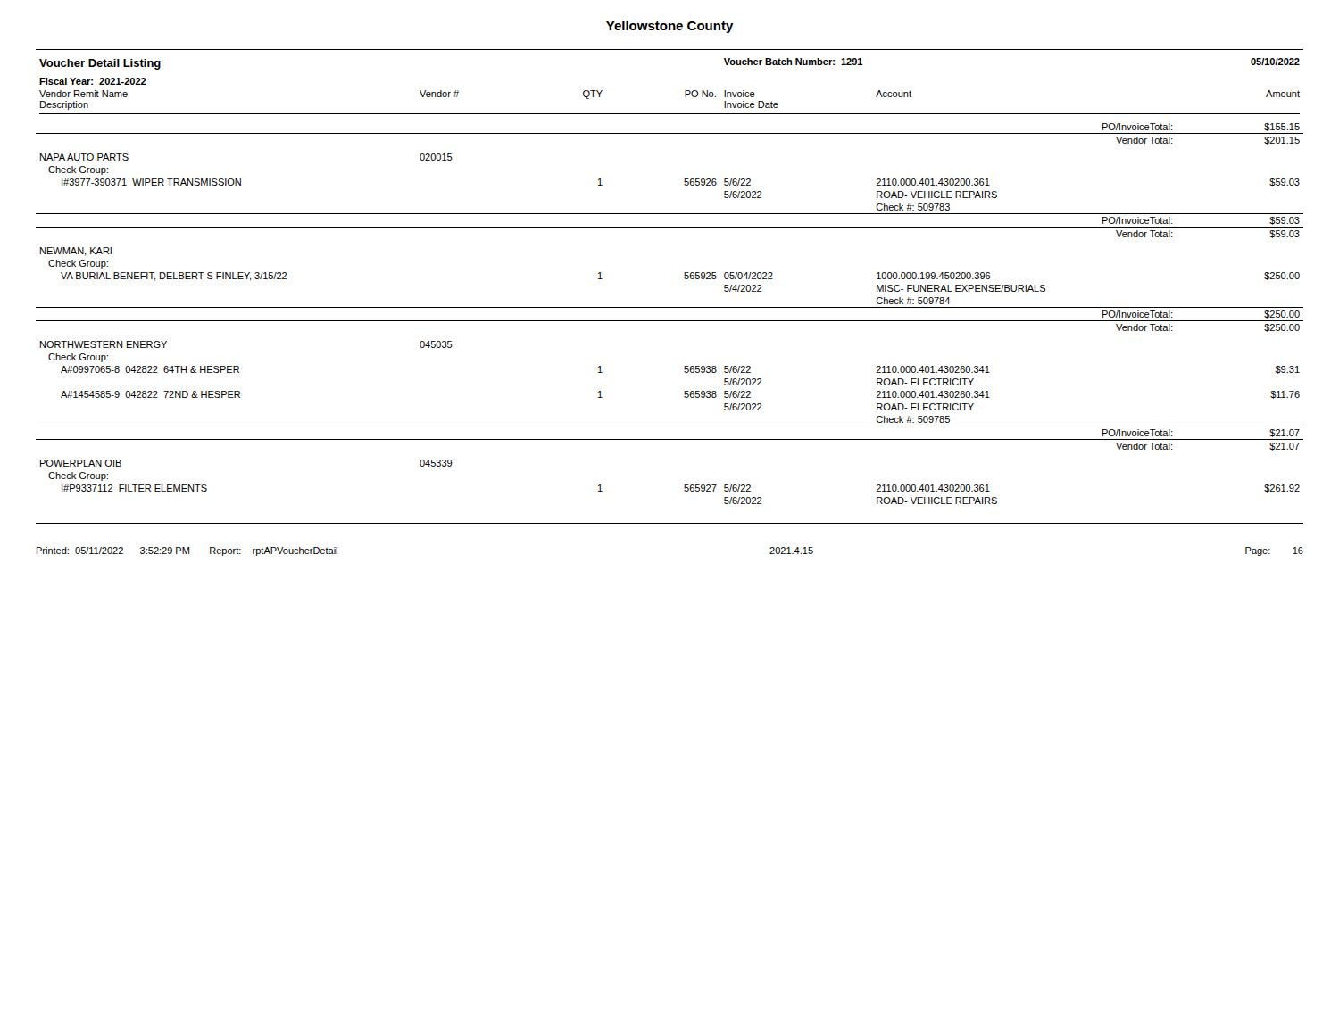Yellowstone County
| Voucher Detail Listing | Voucher Batch Number: 1291 | 05/10/2022 |
| Fiscal Year: 2021-2022 |
| Vendor Remit Name Description | Vendor # | QTY | PO No. | Invoice Invoice Date | Account | Amount |
| | PO/InvoiceTotal: | $155.15 |
| | Vendor Total: | $201.15 |
| NAPA AUTO PARTS | 020015 | |
| Check Group: | |
| I#3977-390371 WIPER TRANSMISSION | | 1 | 565926 | 5/6/22 | 2110.000.401.430200.361 | $59.03 |
| | 5/6/2022 | ROAD- VEHICLE REPAIRS | |
| | Check #: 509783 | |
| | PO/InvoiceTotal: | $59.03 |
| | Vendor Total: | $59.03 |
| NEWMAN, KARI | |
| Check Group: | |
| VA BURIAL BENEFIT, DELBERT S FINLEY, 3/15/22 | | 1 | 565925 | 05/04/2022 | 1000.000.199.450200.396 | $250.00 |
| | 5/4/2022 | MISC- FUNERAL EXPENSE/BURIALS | |
| | Check #: 509784 | |
| | PO/InvoiceTotal: | $250.00 |
| | Vendor Total: | $250.00 |
| NORTHWESTERN ENERGY | 045035 | |
| Check Group: | |
| A#0997065-8 042822 64TH & HESPER | | 1 | 565938 | 5/6/22 | 2110.000.401.430260.341 | $9.31 |
| | 5/6/2022 | ROAD- ELECTRICITY | |
| A#1454585-9 042822 72ND & HESPER | | 1 | 565938 | 5/6/22 | 2110.000.401.430260.341 | $11.76 |
| | 5/6/2022 | ROAD- ELECTRICITY | |
| | Check #: 509785 | |
| | PO/InvoiceTotal: | $21.07 |
| | Vendor Total: | $21.07 |
| POWERPLAN OIB | 045339 | |
| Check Group: | |
| I#P9337112 FILTER ELEMENTS | | 1 | 565927 | 5/6/22 | 2110.000.401.430200.361 | $261.92 |
| | 5/6/2022 | ROAD- VEHICLE REPAIRS | |
Printed: 05/11/2022 3:52:29 PM Report: rptAPVoucherDetail
2021.4.15
Page: 16